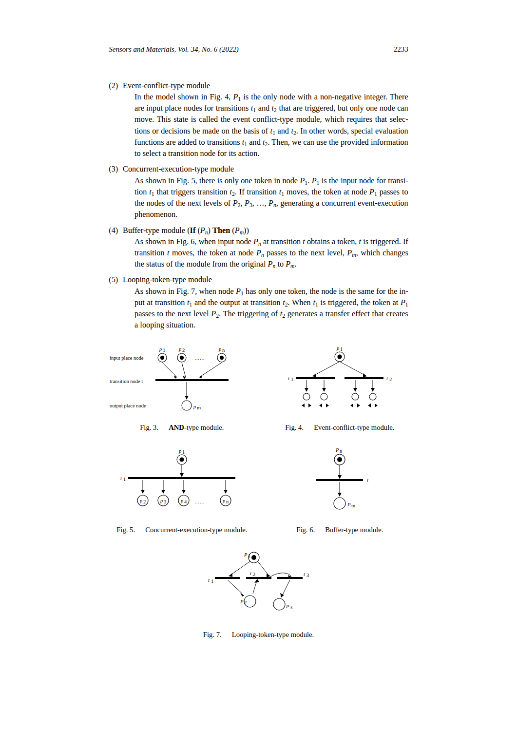Sensors and Materials, Vol. 34, No. 6 (2022)
2233
(2) Event-conflict-type module
In the model shown in Fig. 4, P1 is the only node with a non-negative integer. There are input place nodes for transitions t1 and t2 that are triggered, but only one node can move. This state is called the event conflict-type module, which requires that selections or decisions be made on the basis of t1 and t2. In other words, special evaluation functions are added to transitions t1 and t2. Then, we can use the provided information to select a transition node for its action.
(3) Concurrent-execution-type module
As shown in Fig. 5, there is only one token in node P1. P1 is the input node for transition t1 that triggers transition t2. If transition t1 moves, the token at node P1 passes to the nodes of the next levels of P2, P3, …, Pn, generating a concurrent event-execution phenomenon.
(4) Buffer-type module (If (Pn) Then (Pm))
As shown in Fig. 6, when input node Pn at transition t obtains a token, t is triggered. If transition t moves, the token at node Pn passes to the next level, Pm, which changes the status of the module from the original Pn to Pm.
(5) Looping-token-type module
As shown in Fig. 7, when node P1 has only one token, the node is the same for the input at transition t1 and the output at transition t2. When t1 is triggered, the token at P1 passes to the next level P2. The triggering of t2 generates a transfer effect that creates a looping situation.
input place node transition node t output place node p1 p2 …… pn pm
Fig. 3. AND-type module.
p1 t1 t2
Fig. 4. Event-conflict-type module.
p1 t1 p2 p3 p4 …… pn
Fig. 5. Concurrent-execution-type module.
Pn t Pm
Fig. 6. Buffer-type module.
P1 t1 t2 t3 P2 P3
Fig. 7. Looping-token-type module.